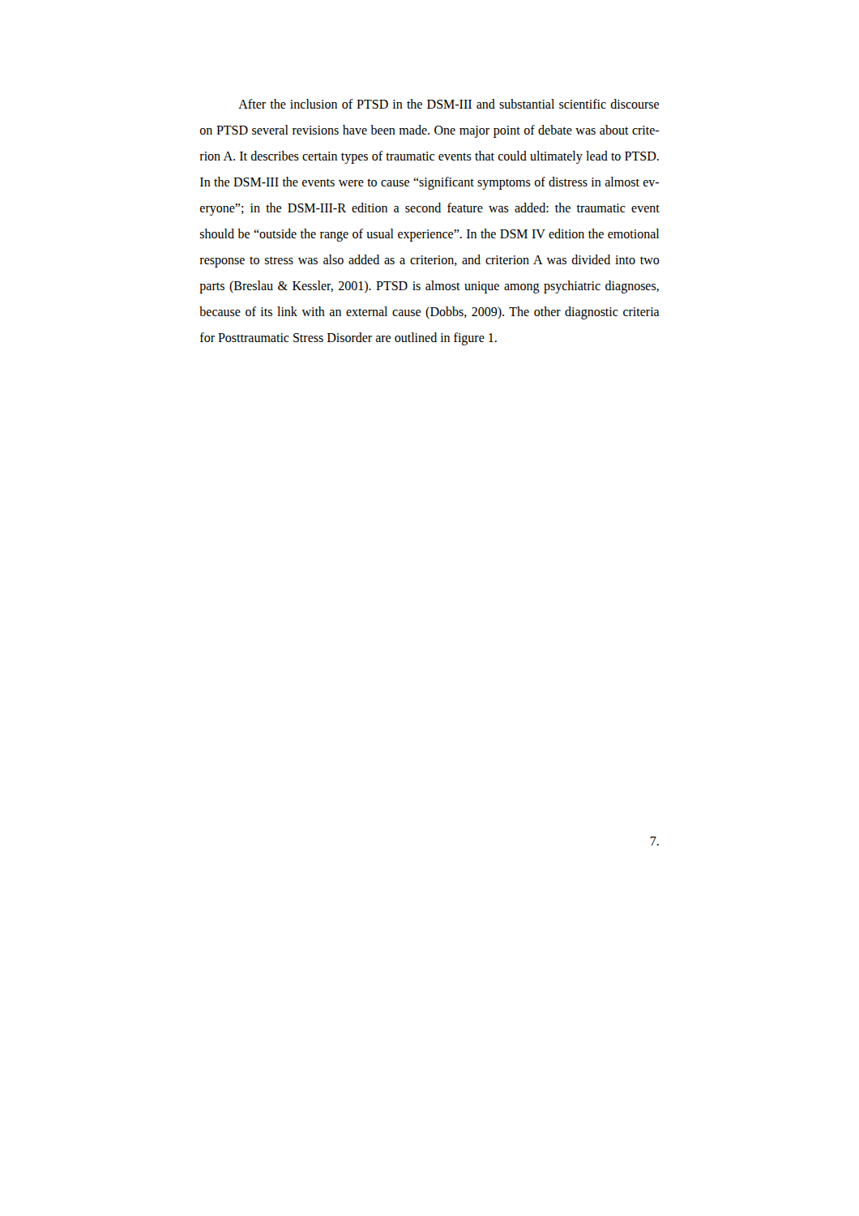After the inclusion of PTSD in the DSM-III and substantial scientific discourse on PTSD several revisions have been made. One major point of debate was about criterion A. It describes certain types of traumatic events that could ultimately lead to PTSD. In the DSM-III the events were to cause “significant symptoms of distress in almost everyone”; in the DSM-III-R edition a second feature was added: the traumatic event should be “outside the range of usual experience”. In the DSM IV edition the emotional response to stress was also added as a criterion, and criterion A was divided into two parts (Breslau & Kessler, 2001). PTSD is almost unique among psychiatric diagnoses, because of its link with an external cause (Dobbs, 2009). The other diagnostic criteria for Posttraumatic Stress Disorder are outlined in figure 1.
7.